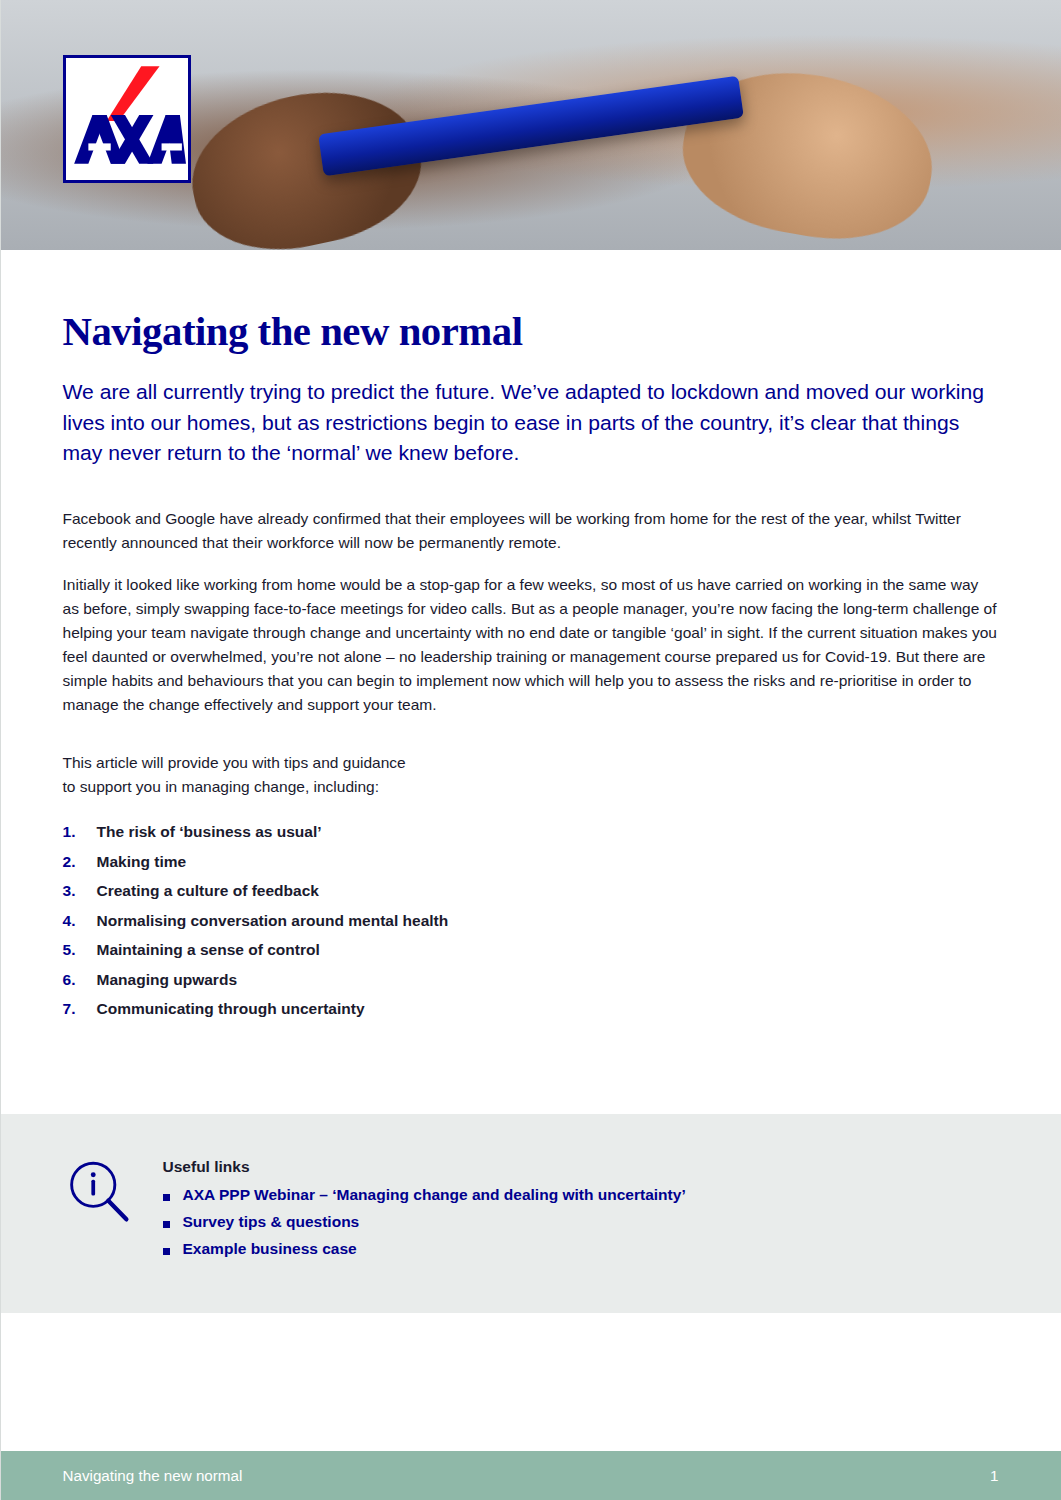Navigating the new normal
We are all currently trying to predict the future. We’ve adapted to lockdown and moved our working lives into our homes, but as restrictions begin to ease in parts of the country, it’s clear that things may never return to the ‘normal’ we knew before.
Facebook and Google have already confirmed that their employees will be working from home for the rest of the year, whilst Twitter recently announced that their workforce will now be permanently remote.
Initially it looked like working from home would be a stop-gap for a few weeks, so most of us have carried on working in the same way as before, simply swapping face-to-face meetings for video calls. But as a people manager, you’re now facing the long-term challenge of helping your team navigate through change and uncertainty with no end date or tangible ‘goal’ in sight. If the current situation makes you feel daunted or overwhelmed, you’re not alone – no leadership training or management course prepared us for Covid-19. But there are simple habits and behaviours that you can begin to implement now which will help you to assess the risks and re-prioritise in order to manage the change effectively and support your team.
This article will provide you with tips and guidance
to support you in managing change, including:
The risk of ‘business as usual’
Making time
Creating a culture of feedback
Normalising conversation around mental health
Maintaining a sense of control
Managing upwards
Communicating through uncertainty
Useful links
AXA PPP Webinar – ‘Managing change and dealing with uncertainty’
Survey tips & questions
Example business case
Navigating the new normal 1